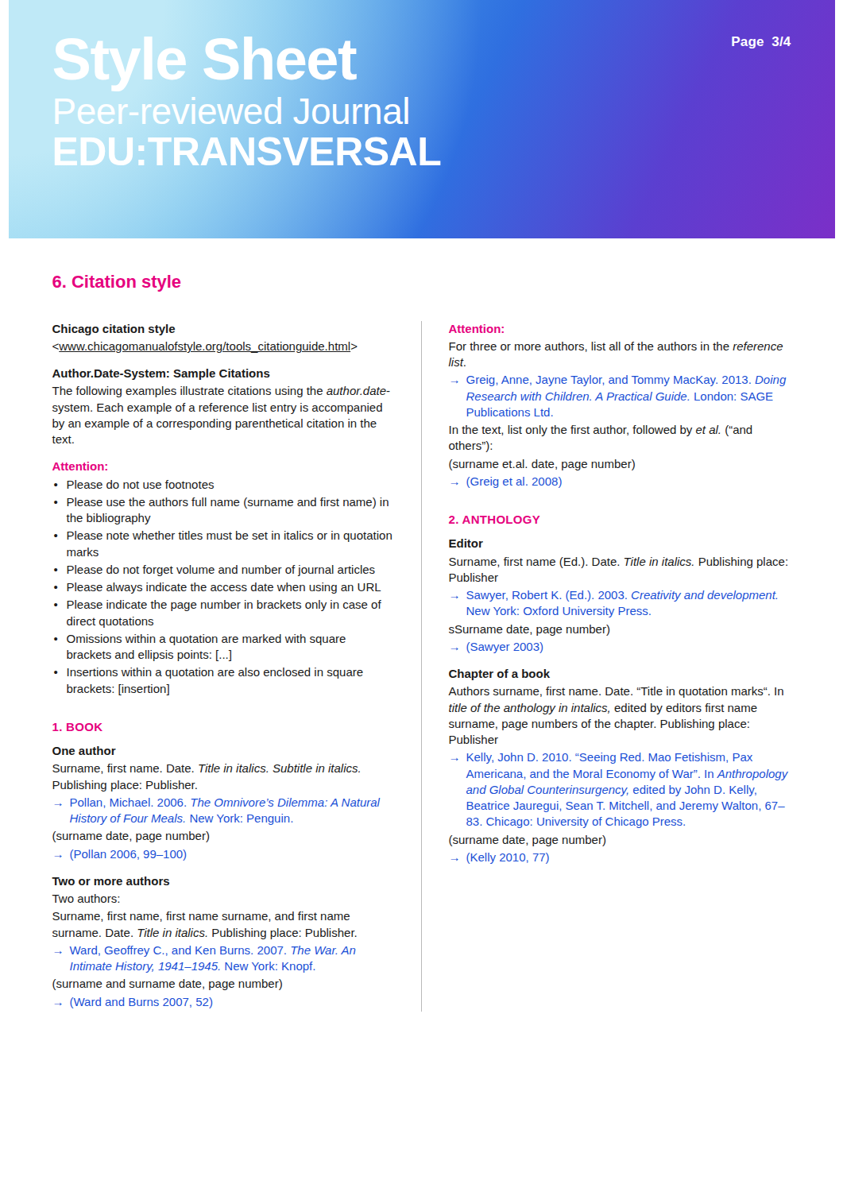Page 3/4
Style Sheet
Peer-reviewed Journal
EDU:TRANSVERSAL
6. Citation style
Chicago citation style
<www.chicagomanualofstyle.org/tools_citationguide.html>
Author.Date-System: Sample Citations
The following examples illustrate citations using the author.date-system. Each example of a reference list entry is accompanied by an example of a corresponding parenthetical citation in the text.
Attention:
Please do not use footnotes
Please use the authors full name (surname and first name) in the bibliography
Please note whether titles must be set in italics or in quotation marks
Please do not forget volume and number of journal articles
Please always indicate the access date when using an URL
Please indicate the page number in brackets only in case of direct quotations
Omissions within a quotation are marked with square brackets and ellipsis points: [...]
Insertions within a quotation are also enclosed in square brackets: [insertion]
1. BOOK
One author
Surname, first name. Date. Title in italics. Subtitle in italics. Publishing place: Publisher.
Pollan, Michael. 2006. The Omnivore’s Dilemma: A Natural History of Four Meals. New York: Penguin.
(surname date, page number)
(Pollan 2006, 99–100)
Two or more authors
Two authors:
Surname, first name, first name surname, and first name surname. Date. Title in italics. Publishing place: Publisher.
Ward, Geoffrey C., and Ken Burns. 2007. The War. An Intimate History, 1941–1945. New York: Knopf.
(surname and surname date, page number)
(Ward and Burns 2007, 52)
Attention:
For three or more authors, list all of the authors in the reference list.
Greig, Anne, Jayne Taylor, and Tommy MacKay. 2013. Doing Research with Children. A Practical Guide. London: SAGE Publications Ltd.
In the text, list only the first author, followed by et al. (“and others”):
(surname et.al. date, page number)
(Greig et al. 2008)
2. ANTHOLOGY
Editor
Surname, first name (Ed.). Date. Title in italics. Publishing place: Publisher
Sawyer, Robert K. (Ed.). 2003. Creativity and development. New York: Oxford University Press.
sSurname date, page number)
(Sawyer 2003)
Chapter of a book
Authors surname, first name. Date. “Title in quotation marks“. In title of the anthology in intalics, edited by editors first name surname, page numbers of the chapter. Publishing place: Publisher
Kelly, John D. 2010. “Seeing Red. Mao Fetishism, Pax Americana, and the Moral Economy of War”. In Anthropology and Global Counterinsurgency, edited by John D. Kelly, Beatrice Jauregui, Sean T. Mitchell, and Jeremy Walton, 67–83. Chicago: University of Chicago Press.
(surname date, page number)
(Kelly 2010, 77)